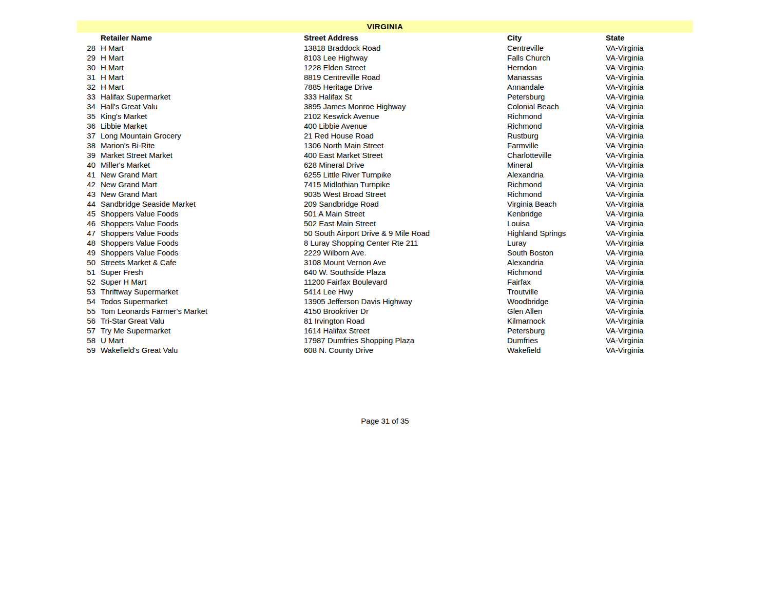VIRGINIA
| | Retailer Name | Street Address | City | State |
| --- | --- | --- | --- | --- |
| 28 | H Mart | 13818 Braddock Road | Centreville | VA-Virginia |
| 29 | H Mart | 8103 Lee Highway | Falls Church | VA-Virginia |
| 30 | H Mart | 1228 Elden Street | Herndon | VA-Virginia |
| 31 | H Mart | 8819 Centreville Road | Manassas | VA-Virginia |
| 32 | H Mart | 7885 Heritage Drive | Annandale | VA-Virginia |
| 33 | Halifax Supermarket | 333 Halifax St | Petersburg | VA-Virginia |
| 34 | Hall's Great Valu | 3895 James Monroe Highway | Colonial Beach | VA-Virginia |
| 35 | King's Market | 2102 Keswick Avenue | Richmond | VA-Virginia |
| 36 | Libbie Market | 400 Libbie Avenue | Richmond | VA-Virginia |
| 37 | Long Mountain Grocery | 21 Red House Road | Rustburg | VA-Virginia |
| 38 | Marion's Bi-Rite | 1306 North Main Street | Farmville | VA-Virginia |
| 39 | Market Street Market | 400 East Market Street | Charlotteville | VA-Virginia |
| 40 | Miller's Market | 628 Mineral Drive | Mineral | VA-Virginia |
| 41 | New Grand Mart | 6255 Little River Turnpike | Alexandria | VA-Virginia |
| 42 | New Grand Mart | 7415 Midlothian Turnpike | Richmond | VA-Virginia |
| 43 | New Grand Mart | 9035 West Broad Street | Richmond | VA-Virginia |
| 44 | Sandbridge Seaside Market | 209 Sandbridge Road | Virginia Beach | VA-Virginia |
| 45 | Shoppers Value Foods | 501 A Main Street | Kenbridge | VA-Virginia |
| 46 | Shoppers Value Foods | 502 East Main Street | Louisa | VA-Virginia |
| 47 | Shoppers Value Foods | 50 South Airport Drive & 9 Mile Road | Highland Springs | VA-Virginia |
| 48 | Shoppers Value Foods | 8 Luray Shopping Center Rte 211 | Luray | VA-Virginia |
| 49 | Shoppers Value Foods | 2229 Wilborn Ave. | South Boston | VA-Virginia |
| 50 | Streets Market & Cafe | 3108 Mount Vernon Ave | Alexandria | VA-Virginia |
| 51 | Super Fresh | 640 W. Southside Plaza | Richmond | VA-Virginia |
| 52 | Super H Mart | 11200 Fairfax Boulevard | Fairfax | VA-Virginia |
| 53 | Thriftway Supermarket | 5414 Lee Hwy | Troutville | VA-Virginia |
| 54 | Todos Supermarket | 13905 Jefferson Davis Highway | Woodbridge | VA-Virginia |
| 55 | Tom Leonards Farmer's Market | 4150 Brookriver Dr | Glen Allen | VA-Virginia |
| 56 | Tri-Star Great Valu | 81 Irvington Road | Kilmarnock | VA-Virginia |
| 57 | Try Me Supermarket | 1614 Halifax Street | Petersburg | VA-Virginia |
| 58 | U Mart | 17987 Dumfries Shopping Plaza | Dumfries | VA-Virginia |
| 59 | Wakefield's Great Valu | 608 N. County Drive | Wakefield | VA-Virginia |
Page 31 of 35